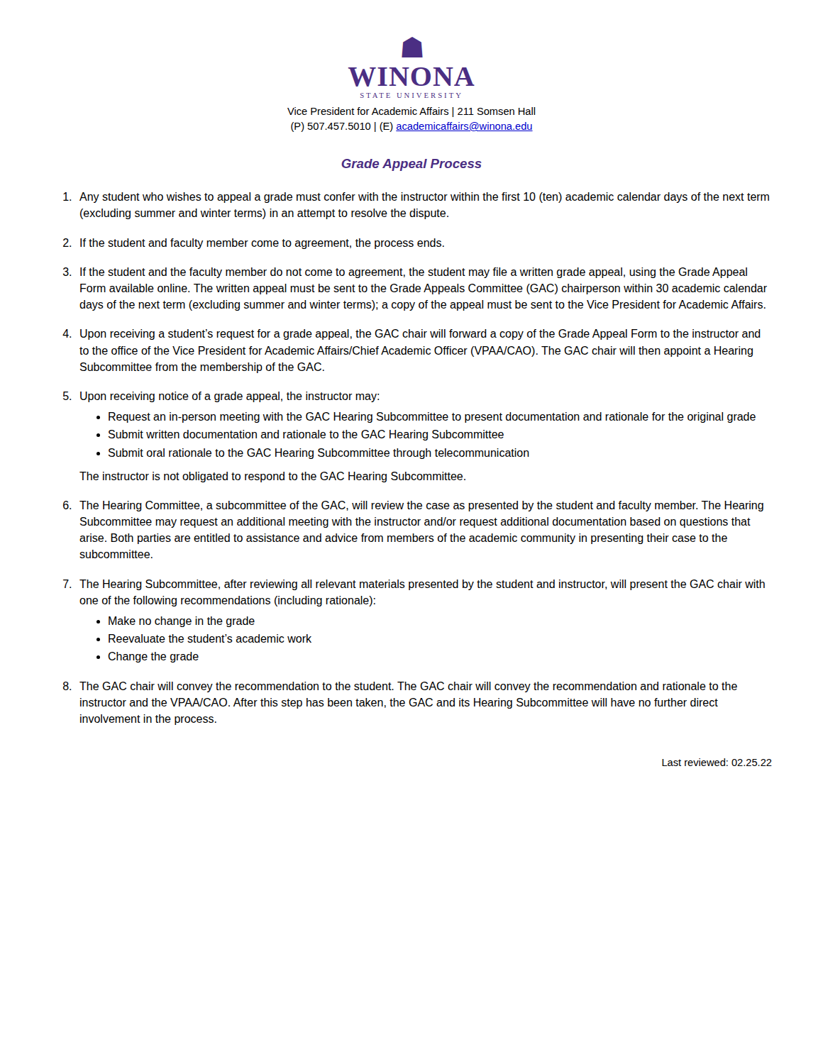☗ WINONA STATE UNIVERSITY
Vice President for Academic Affairs | 211 Somsen Hall
(P) 507.457.5010 | (E) academicaffairs@winona.edu
Grade Appeal Process
Any student who wishes to appeal a grade must confer with the instructor within the first 10 (ten) academic calendar days of the next term (excluding summer and winter terms) in an attempt to resolve the dispute.
If the student and faculty member come to agreement, the process ends.
If the student and the faculty member do not come to agreement, the student may file a written grade appeal, using the Grade Appeal Form available online. The written appeal must be sent to the Grade Appeals Committee (GAC) chairperson within 30 academic calendar days of the next term (excluding summer and winter terms); a copy of the appeal must be sent to the Vice President for Academic Affairs.
Upon receiving a student’s request for a grade appeal, the GAC chair will forward a copy of the Grade Appeal Form to the instructor and to the office of the Vice President for Academic Affairs/Chief Academic Officer (VPAA/CAO). The GAC chair will then appoint a Hearing Subcommittee from the membership of the GAC.
Upon receiving notice of a grade appeal, the instructor may:
Request an in-person meeting with the GAC Hearing Subcommittee to present documentation and rationale for the original grade
Submit written documentation and rationale to the GAC Hearing Subcommittee
Submit oral rationale to the GAC Hearing Subcommittee through telecommunication
The instructor is not obligated to respond to the GAC Hearing Subcommittee.
The Hearing Committee, a subcommittee of the GAC, will review the case as presented by the student and faculty member. The Hearing Subcommittee may request an additional meeting with the instructor and/or request additional documentation based on questions that arise. Both parties are entitled to assistance and advice from members of the academic community in presenting their case to the subcommittee.
The Hearing Subcommittee, after reviewing all relevant materials presented by the student and instructor, will present the GAC chair with one of the following recommendations (including rationale):
Make no change in the grade
Reevaluate the student’s academic work
Change the grade
The GAC chair will convey the recommendation to the student. The GAC chair will convey the recommendation and rationale to the instructor and the VPAA/CAO. After this step has been taken, the GAC and its Hearing Subcommittee will have no further direct involvement in the process.
Last reviewed: 02.25.22